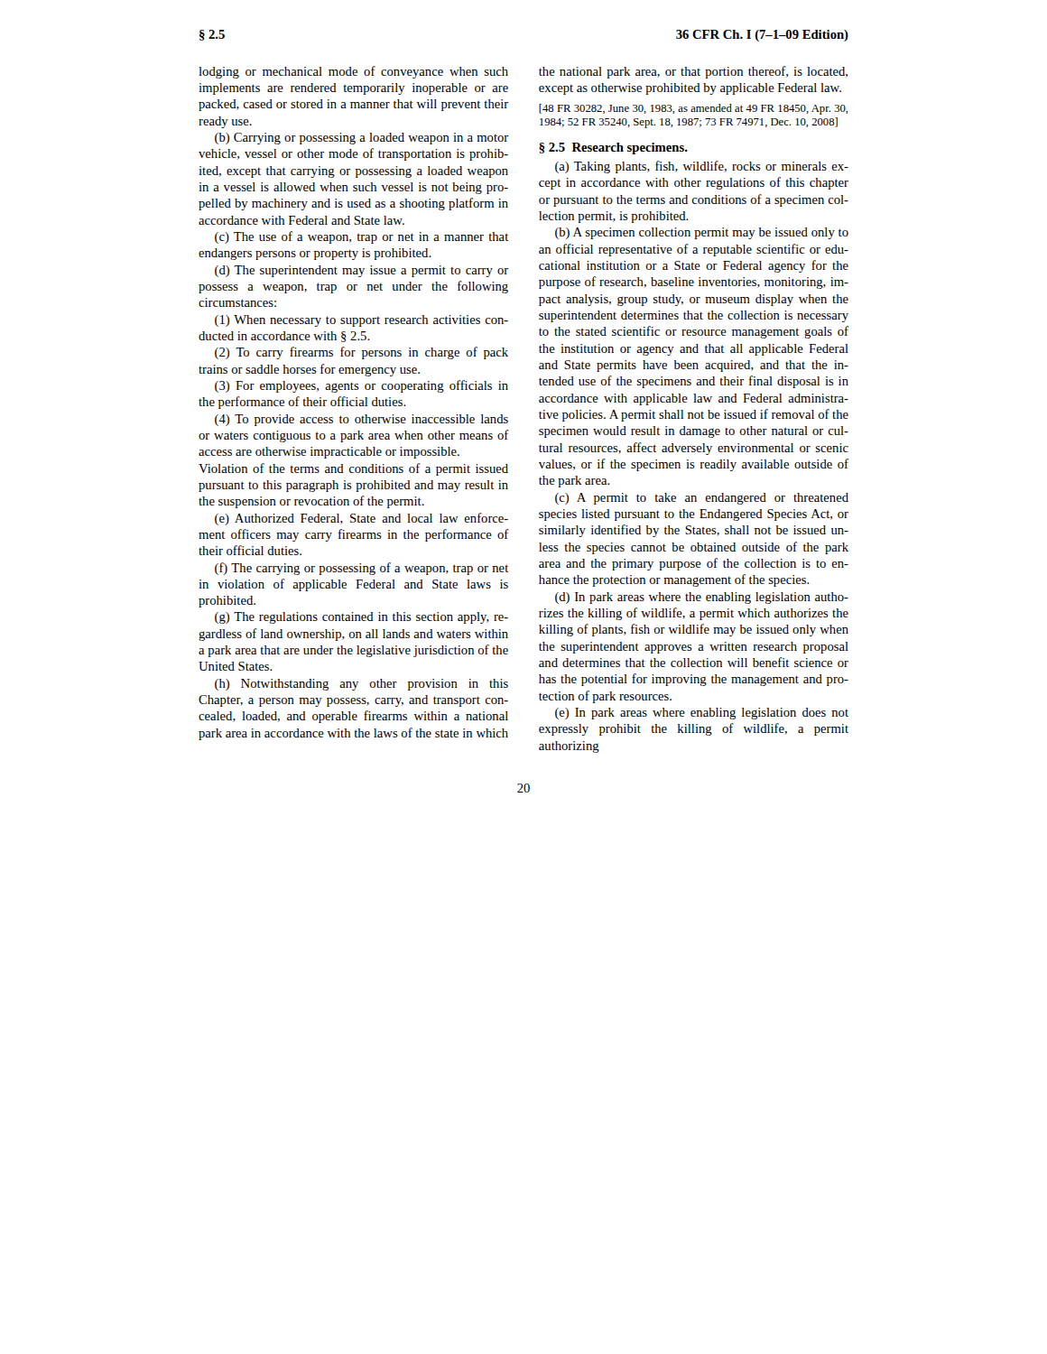§ 2.5 36 CFR Ch. I (7–1–09 Edition)
lodging or mechanical mode of conveyance when such implements are rendered temporarily inoperable or are packed, cased or stored in a manner that will prevent their ready use.
(b) Carrying or possessing a loaded weapon in a motor vehicle, vessel or other mode of transportation is prohibited, except that carrying or possessing a loaded weapon in a vessel is allowed when such vessel is not being propelled by machinery and is used as a shooting platform in accordance with Federal and State law.
(c) The use of a weapon, trap or net in a manner that endangers persons or property is prohibited.
(d) The superintendent may issue a permit to carry or possess a weapon, trap or net under the following circumstances:
(1) When necessary to support research activities conducted in accordance with § 2.5.
(2) To carry firearms for persons in charge of pack trains or saddle horses for emergency use.
(3) For employees, agents or cooperating officials in the performance of their official duties.
(4) To provide access to otherwise inaccessible lands or waters contiguous to a park area when other means of access are otherwise impracticable or impossible.
Violation of the terms and conditions of a permit issued pursuant to this paragraph is prohibited and may result in the suspension or revocation of the permit.
(e) Authorized Federal, State and local law enforcement officers may carry firearms in the performance of their official duties.
(f) The carrying or possessing of a weapon, trap or net in violation of applicable Federal and State laws is prohibited.
(g) The regulations contained in this section apply, regardless of land ownership, on all lands and waters within a park area that are under the legislative jurisdiction of the United States.
(h) Notwithstanding any other provision in this Chapter, a person may possess, carry, and transport concealed, loaded, and operable firearms within a national park area in accordance with the laws of the state in which the national park area, or that portion thereof, is located, except as otherwise prohibited by applicable Federal law.
[48 FR 30282, June 30, 1983, as amended at 49 FR 18450, Apr. 30, 1984; 52 FR 35240, Sept. 18, 1987; 73 FR 74971, Dec. 10, 2008]
§ 2.5 Research specimens.
(a) Taking plants, fish, wildlife, rocks or minerals except in accordance with other regulations of this chapter or pursuant to the terms and conditions of a specimen collection permit, is prohibited.
(b) A specimen collection permit may be issued only to an official representative of a reputable scientific or educational institution or a State or Federal agency for the purpose of research, baseline inventories, monitoring, impact analysis, group study, or museum display when the superintendent determines that the collection is necessary to the stated scientific or resource management goals of the institution or agency and that all applicable Federal and State permits have been acquired, and that the intended use of the specimens and their final disposal is in accordance with applicable law and Federal administrative policies. A permit shall not be issued if removal of the specimen would result in damage to other natural or cultural resources, affect adversely environmental or scenic values, or if the specimen is readily available outside of the park area.
(c) A permit to take an endangered or threatened species listed pursuant to the Endangered Species Act, or similarly identified by the States, shall not be issued unless the species cannot be obtained outside of the park area and the primary purpose of the collection is to enhance the protection or management of the species.
(d) In park areas where the enabling legislation authorizes the killing of wildlife, a permit which authorizes the killing of plants, fish or wildlife may be issued only when the superintendent approves a written research proposal and determines that the collection will benefit science or has the potential for improving the management and protection of park resources.
(e) In park areas where enabling legislation does not expressly prohibit the killing of wildlife, a permit authorizing
20